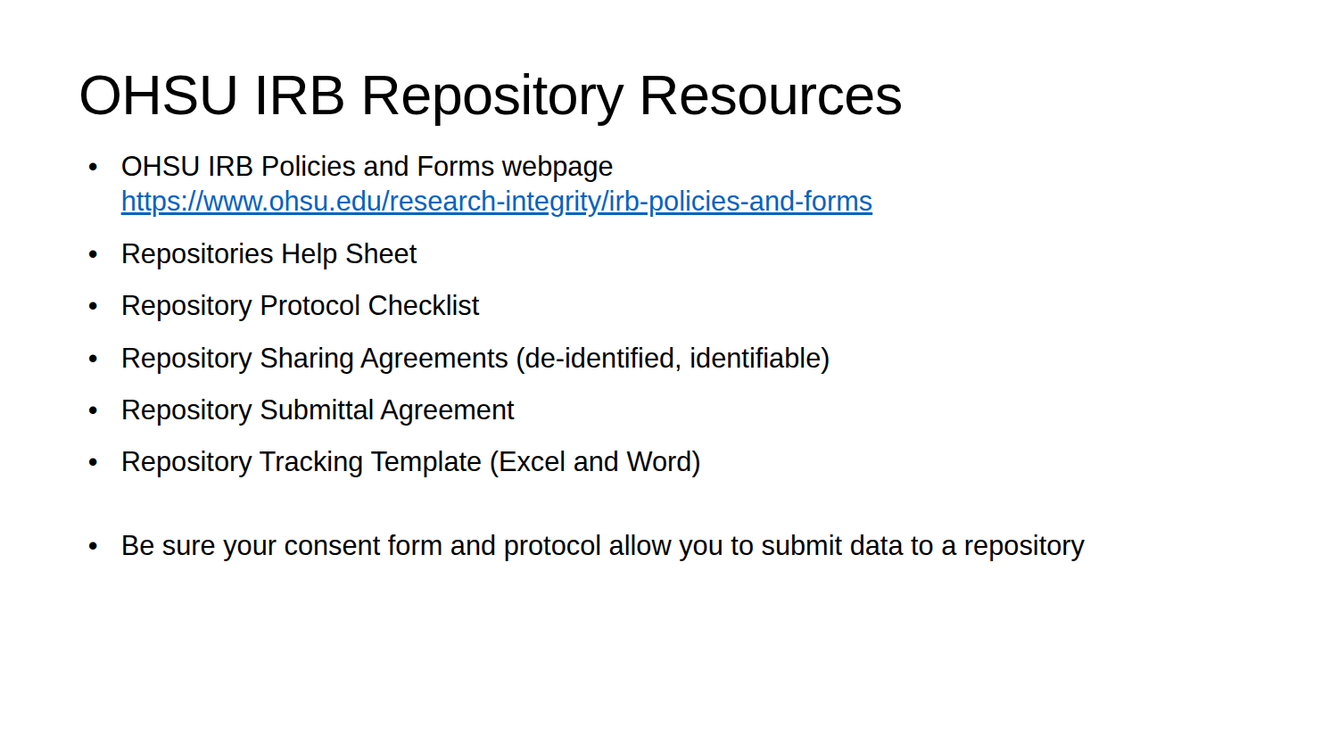OHSU IRB Repository Resources
OHSU IRB Policies and Forms webpage https://www.ohsu.edu/research-integrity/irb-policies-and-forms
Repositories Help Sheet
Repository Protocol Checklist
Repository Sharing Agreements (de-identified, identifiable)
Repository Submittal Agreement
Repository Tracking Template (Excel and Word)
Be sure your consent form and protocol allow you to submit data to a repository